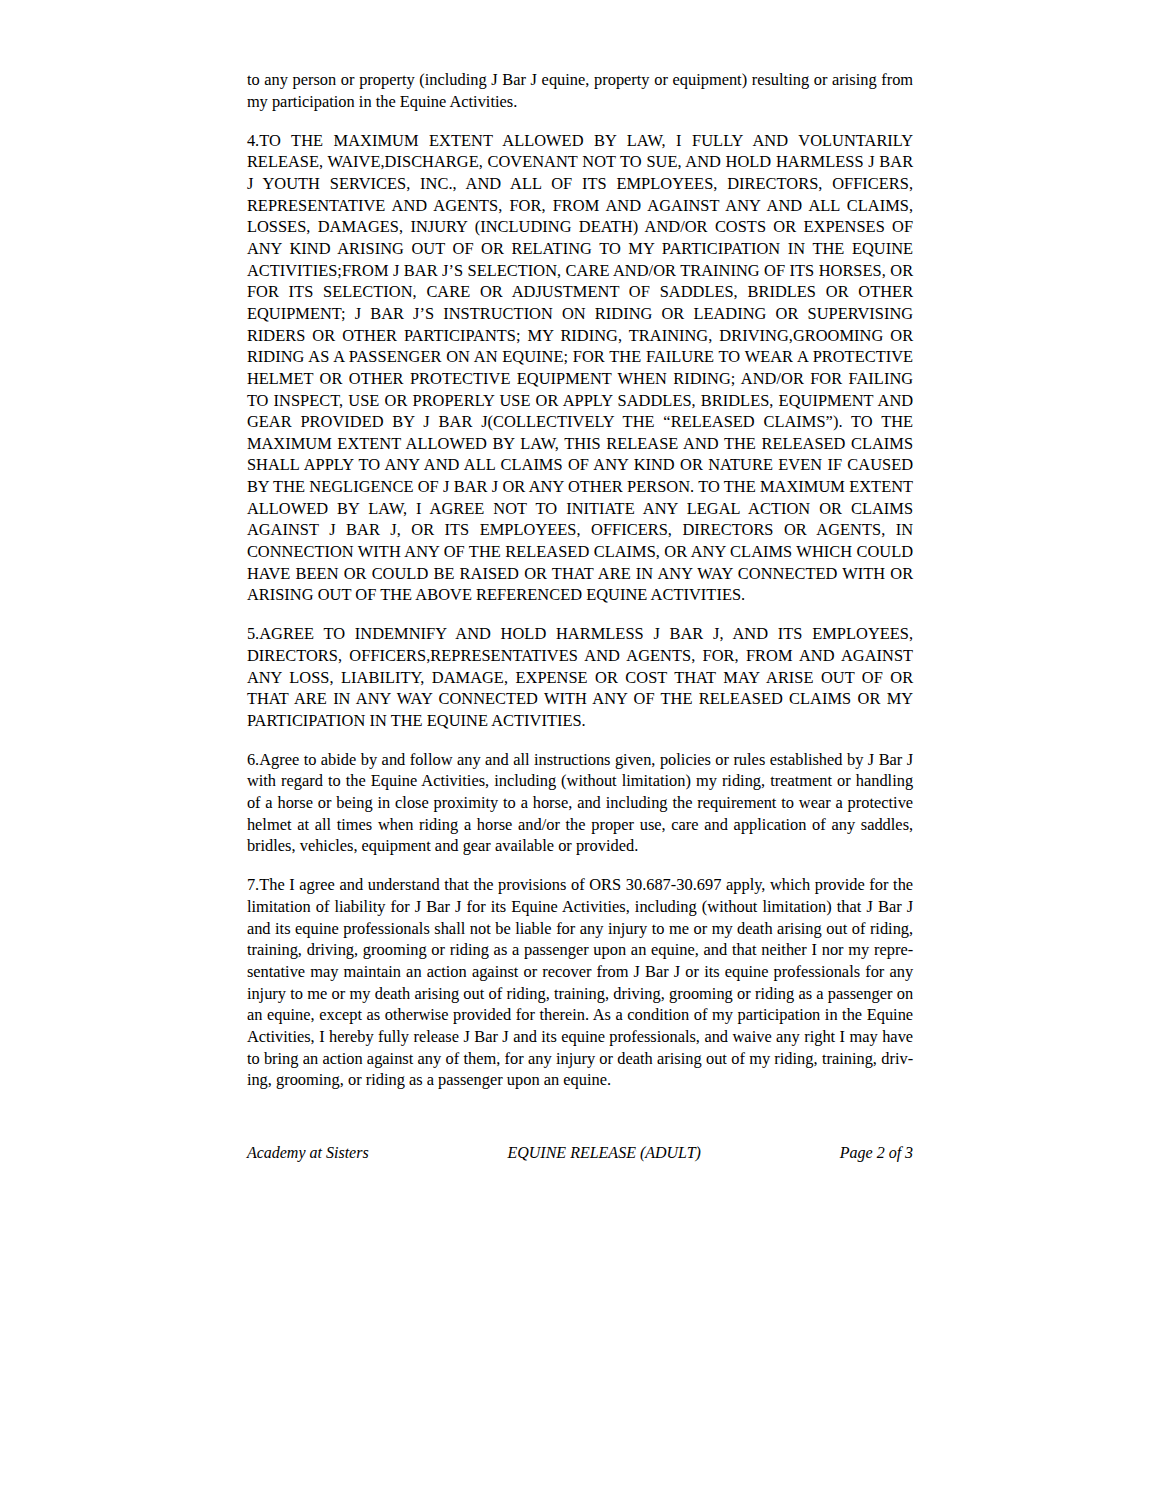to any person or property (including J Bar J equine, property or equipment) resulting or arising from my participation in the Equine Activities.
4.TO THE MAXIMUM EXTENT ALLOWED BY LAW, I FULLY AND VOLUNTARILY RELEASE, WAIVE,DISCHARGE, COVENANT NOT TO SUE, AND HOLD HARMLESS J BAR J YOUTH SERVICES, INC., AND ALL OF ITS EMPLOYEES, DIRECTORS, OFFICERS, REPRESENTATIVE AND AGENTS, FOR, FROM AND AGAINST ANY AND ALL CLAIMS, LOSSES, DAMAGES, INJURY (INCLUDING DEATH) AND/OR COSTS OR EXPENSES OF ANY KIND ARISING OUT OF OR RELATING TO MY PARTICIPATION IN THE EQUINE ACTIVITIES;FROM J BAR J’S SELECTION, CARE AND/OR TRAINING OF ITS HORSES, OR FOR ITS SELECTION, CARE OR ADJUSTMENT OF SADDLES, BRIDLES OR OTHER EQUIPMENT; J BAR J’S INSTRUCTION ON RIDING OR LEADING OR SUPERVISING RIDERS OR OTHER PARTICIPANTS; MY RIDING, TRAINING, DRIVING,GROOMING OR RIDING AS A PASSENGER ON AN EQUINE; FOR THE FAILURE TO WEAR A PROTECTIVE HELMET OR OTHER PROTECTIVE EQUIPMENT WHEN RIDING; AND/OR FOR FAILING TO INSPECT, USE OR PROPERLY USE OR APPLY SADDLES, BRIDLES, EQUIPMENT AND GEAR PROVIDED BY J BAR J(COLLECTIVELY THE “RELEASED CLAIMS”). TO THE MAXIMUM EXTENT ALLOWED BY LAW, THIS RELEASE AND THE RELEASED CLAIMS SHALL APPLY TO ANY AND ALL CLAIMS OF ANY KIND OR NATURE EVEN IF CAUSED BY THE NEGLIGENCE OF J BAR J OR ANY OTHER PERSON. TO THE MAXIMUM EXTENT ALLOWED BY LAW, I AGREE NOT TO INITIATE ANY LEGAL ACTION OR CLAIMS AGAINST J BAR J, OR ITS EMPLOYEES, OFFICERS, DIRECTORS OR AGENTS, IN CONNECTION WITH ANY OF THE RELEASED CLAIMS, OR ANY CLAIMS WHICH COULD HAVE BEEN OR COULD BE RAISED OR THAT ARE IN ANY WAY CONNECTED WITH OR ARISING OUT OF THE ABOVE REFERENCED EQUINE ACTIVITIES.
5.AGREE TO INDEMNIFY AND HOLD HARMLESS J BAR J, AND ITS EMPLOYEES, DIRECTORS, OFFICERS,REPRESENTATIVES AND AGENTS, FOR, FROM AND AGAINST ANY LOSS, LIABILITY, DAMAGE, EXPENSE OR COST THAT MAY ARISE OUT OF OR THAT ARE IN ANY WAY CONNECTED WITH ANY OF THE RELEASED CLAIMS OR MY PARTICIPATION IN THE EQUINE ACTIVITIES.
6.Agree to abide by and follow any and all instructions given, policies or rules established by J Bar J with regard to the Equine Activities, including (without limitation) my riding, treatment or handling of a horse or being in close proximity to a horse, and including the requirement to wear a protective helmet at all times when riding a horse and/or the proper use, care and application of any saddles, bridles, vehicles, equipment and gear available or provided.
7.The I agree and understand that the provisions of ORS 30.687-30.697 apply, which provide for the limitation of liability for J Bar J for its Equine Activities, including (without limitation) that J Bar J and its equine professionals shall not be liable for any injury to me or my death arising out of riding, training, driving, grooming or riding as a passenger upon an equine, and that neither I nor my representative may maintain an action against or recover from J Bar J or its equine professionals for any injury to me or my death arising out of riding, training, driving, grooming or riding as a passenger on an equine, except as otherwise provided for therein. As a condition of my participation in the Equine Activities, I hereby fully release J Bar J and its equine professionals, and waive any right I may have to bring an action against any of them, for any injury or death arising out of my riding, training, driving, grooming, or riding as a passenger upon an equine.
Academy at Sisters EQUINE RELEASE (ADULT) Page 2 of 3